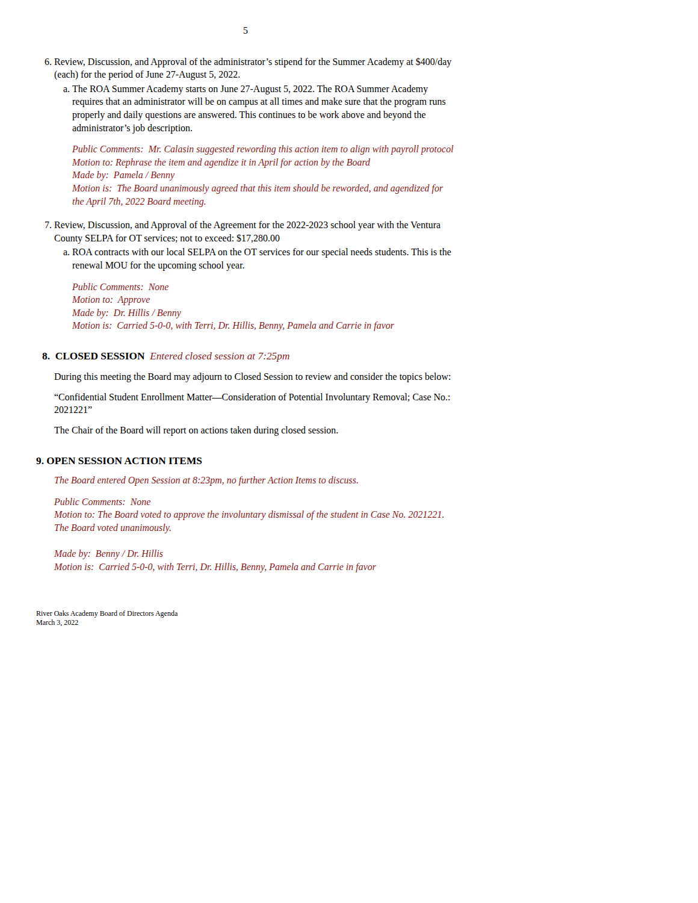5
Review, Discussion, and Approval of the administrator’s stipend for the Summer Academy at $400/day (each) for the period of June 27-August 5, 2022.
The ROA Summer Academy starts on June 27-August 5, 2022. The ROA Summer Academy requires that an administrator will be on campus at all times and make sure that the program runs properly and daily questions are answered. This continues to be work above and beyond the administrator’s job description.
Public Comments: Mr. Calasin suggested rewording this action item to align with payroll protocol
Motion to: Rephrase the item and agendize it in April for action by the Board
Made by: Pamela / Benny
Motion is: The Board unanimously agreed that this item should be reworded, and agendized for the April 7th, 2022 Board meeting.
Review, Discussion, and Approval of the Agreement for the 2022-2023 school year with the Ventura County SELPA for OT services; not to exceed: $17,280.00
ROA contracts with our local SELPA on the OT services for our special needs students. This is the renewal MOU for the upcoming school year.
Public Comments: None
Motion to: Approve
Made by: Dr. Hillis / Benny
Motion is: Carried 5-0-0, with Terri, Dr. Hillis, Benny, Pamela and Carrie in favor
8. CLOSED SESSION Entered closed session at 7:25pm
During this meeting the Board may adjourn to Closed Session to review and consider the topics below:
“Confidential Student Enrollment Matter—Consideration of Potential Involuntary Removal; Case No.: 2021221”
The Chair of the Board will report on actions taken during closed session.
9. OPEN SESSION ACTION ITEMS
The Board entered Open Session at 8:23pm, no further Action Items to discuss.
Public Comments: None
Motion to: The Board voted to approve the involuntary dismissal of the student in Case No. 2021221. The Board voted unanimously.
Made by: Benny / Dr. Hillis
Motion is: Carried 5-0-0, with Terri, Dr. Hillis, Benny, Pamela and Carrie in favor
River Oaks Academy Board of Directors Agenda
March 3, 2022